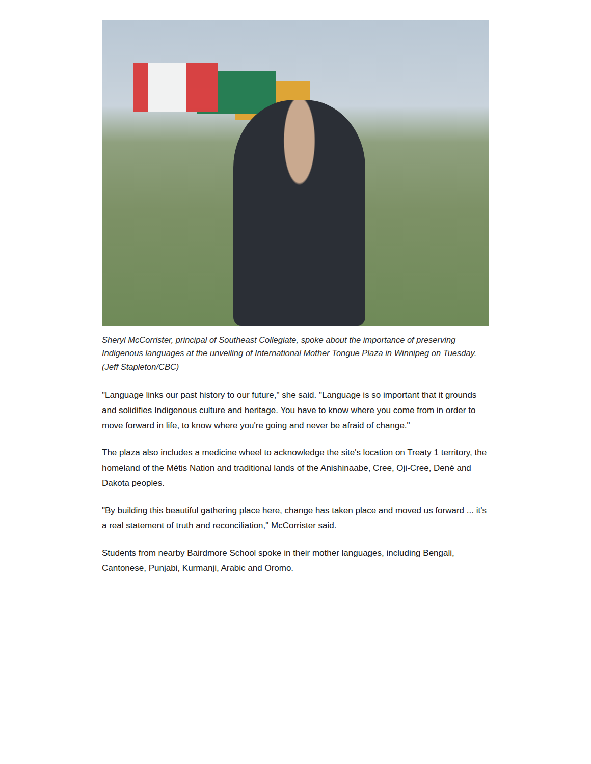Sheryl McCorrister, principal of Southeast Collegiate, spoke about the importance of preserving Indigenous languages at the unveiling of International Mother Tongue Plaza in Winnipeg on Tuesday. (Jeff Stapleton/CBC)
"Language links our past history to our future," she said. "Language is so important that it grounds and solidifies Indigenous culture and heritage. You have to know where you come from in order to move forward in life, to know where you're going and never be afraid of change."
The plaza also includes a medicine wheel to acknowledge the site's location on Treaty 1 territory, the homeland of the Métis Nation and traditional lands of the Anishinaabe, Cree, Oji-Cree, Dené and Dakota peoples.
"By building this beautiful gathering place here, change has taken place and moved us forward ... it's a real statement of truth and reconciliation," McCorrister said.
Students from nearby Bairdmore School spoke in their mother languages, including Bengali, Cantonese, Punjabi, Kurmanji, Arabic and Oromo.